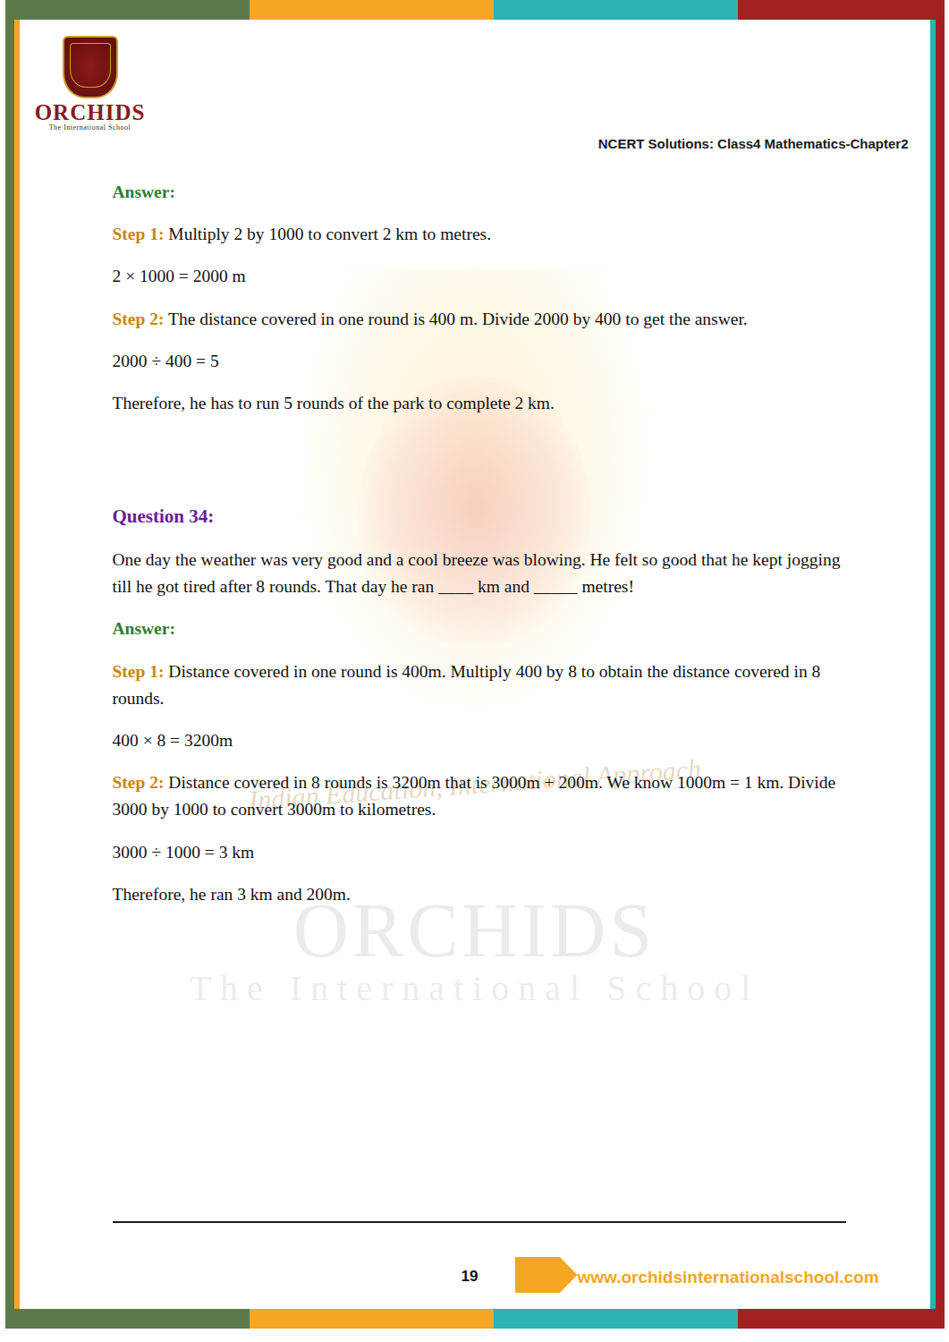ORCHIDS
The International School
NCERT Solutions: Class4 Mathematics-Chapter2
Indian Education, International Approach
ORCHIDSThe International School
Answer:
Step 1: Multiply 2 by 1000 to convert 2 km to metres.
2 × 1000 = 2000 m
Step 2: The distance covered in one round is 400 m. Divide 2000 by 400 to get the answer.
2000 ÷ 400 = 5
Therefore, he has to run 5 rounds of the park to complete 2 km.
Question 34:
One day the weather was very good and a cool breeze was blowing. He felt so good that he kept jogging till he got tired after 8 rounds. That day he ran ____ km and _____ metres!
Answer:
Step 1: Distance covered in one round is 400m. Multiply 400 by 8 to obtain the distance covered in 8 rounds.
400 × 8 = 3200m
Step 2: Distance covered in 8 rounds is 3200m that is 3000m + 200m. We know 1000m = 1 km. Divide 3000 by 1000 to convert 3000m to kilometres.
3000 ÷ 1000 = 3 km
Therefore, he ran 3 km and 200m.
19
www.orchidsinternationalschool.com